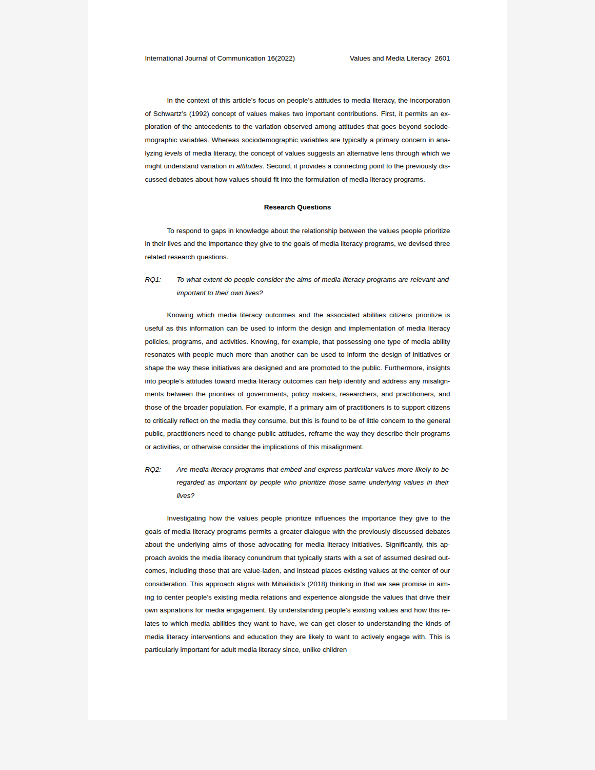International Journal of Communication 16(2022) Values and Media Literacy 2601
In the context of this article’s focus on people’s attitudes to media literacy, the incorporation of Schwartz’s (1992) concept of values makes two important contributions. First, it permits an exploration of the antecedents to the variation observed among attitudes that goes beyond sociodemographic variables. Whereas sociodemographic variables are typically a primary concern in analyzing levels of media literacy, the concept of values suggests an alternative lens through which we might understand variation in attitudes. Second, it provides a connecting point to the previously discussed debates about how values should fit into the formulation of media literacy programs.
Research Questions
To respond to gaps in knowledge about the relationship between the values people prioritize in their lives and the importance they give to the goals of media literacy programs, we devised three related research questions.
RQ1:
To what extent do people consider the aims of media literacy programs are relevant and important to their own lives?
Knowing which media literacy outcomes and the associated abilities citizens prioritize is useful as this information can be used to inform the design and implementation of media literacy policies, programs, and activities. Knowing, for example, that possessing one type of media ability resonates with people much more than another can be used to inform the design of initiatives or shape the way these initiatives are designed and are promoted to the public. Furthermore, insights into people’s attitudes toward media literacy outcomes can help identify and address any misalignments between the priorities of governments, policy makers, researchers, and practitioners, and those of the broader population. For example, if a primary aim of practitioners is to support citizens to critically reflect on the media they consume, but this is found to be of little concern to the general public, practitioners need to change public attitudes, reframe the way they describe their programs or activities, or otherwise consider the implications of this misalignment.
RQ2:
Are media literacy programs that embed and express particular values more likely to be regarded as important by people who prioritize those same underlying values in their lives?
Investigating how the values people prioritize influences the importance they give to the goals of media literacy programs permits a greater dialogue with the previously discussed debates about the underlying aims of those advocating for media literacy initiatives. Significantly, this approach avoids the media literacy conundrum that typically starts with a set of assumed desired outcomes, including those that are value-laden, and instead places existing values at the center of our consideration. This approach aligns with Mihailidis’s (2018) thinking in that we see promise in aiming to center people’s existing media relations and experience alongside the values that drive their own aspirations for media engagement. By understanding people’s existing values and how this relates to which media abilities they want to have, we can get closer to understanding the kinds of media literacy interventions and education they are likely to want to actively engage with. This is particularly important for adult media literacy since, unlike children